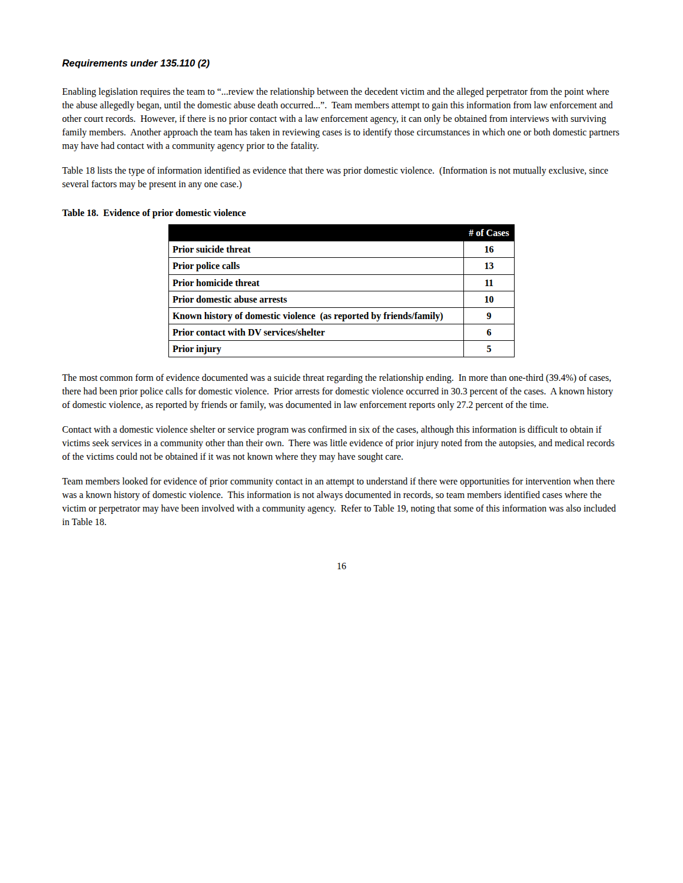Requirements under 135.110 (2)
Enabling legislation requires the team to “...review the relationship between the decedent victim and the alleged perpetrator from the point where the abuse allegedly began, until the domestic abuse death occurred...”. Team members attempt to gain this information from law enforcement and other court records. However, if there is no prior contact with a law enforcement agency, it can only be obtained from interviews with surviving family members. Another approach the team has taken in reviewing cases is to identify those circumstances in which one or both domestic partners may have had contact with a community agency prior to the fatality.
Table 18 lists the type of information identified as evidence that there was prior domestic violence. (Information is not mutually exclusive, since several factors may be present in any one case.)
Table 18. Evidence of prior domestic violence
| | # of Cases |
| --- | --- |
| Prior suicide threat | 16 |
| Prior police calls | 13 |
| Prior homicide threat | 11 |
| Prior domestic abuse arrests | 10 |
| Known history of domestic violence (as reported by friends/family) | 9 |
| Prior contact with DV services/shelter | 6 |
| Prior injury | 5 |
The most common form of evidence documented was a suicide threat regarding the relationship ending. In more than one-third (39.4%) of cases, there had been prior police calls for domestic violence. Prior arrests for domestic violence occurred in 30.3 percent of the cases. A known history of domestic violence, as reported by friends or family, was documented in law enforcement reports only 27.2 percent of the time.
Contact with a domestic violence shelter or service program was confirmed in six of the cases, although this information is difficult to obtain if victims seek services in a community other than their own. There was little evidence of prior injury noted from the autopsies, and medical records of the victims could not be obtained if it was not known where they may have sought care.
Team members looked for evidence of prior community contact in an attempt to understand if there were opportunities for intervention when there was a known history of domestic violence. This information is not always documented in records, so team members identified cases where the victim or perpetrator may have been involved with a community agency. Refer to Table 19, noting that some of this information was also included in Table 18.
16